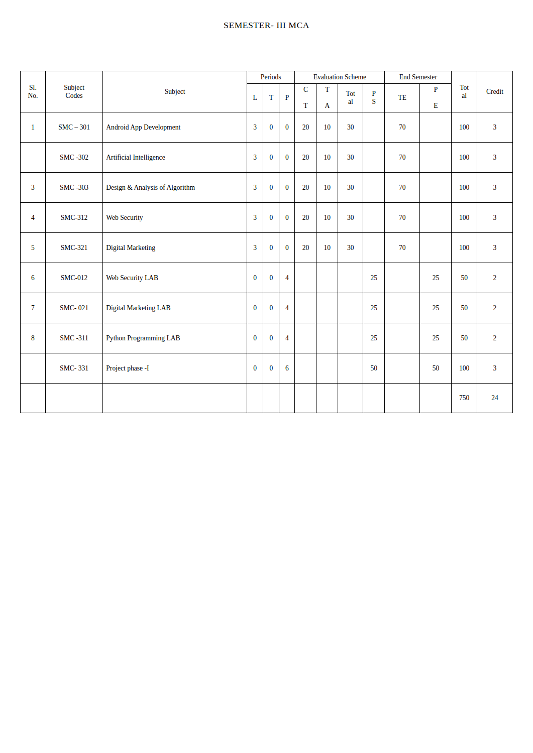SEMESTER- III MCA
| Sl. No. | Subject Codes | Subject | Periods | Evaluation Scheme | End Semester | Tot al | Credit |
| --- | --- | --- | --- | --- | --- | --- | --- |
| L | T | P | C T | T A | Tot al | P S | TE | P E |
| 1 | SMC – 301 | Android App Development | 3 | 0 | 0 | 20 | 10 | 30 | | 70 | | 100 | 3 |
| | SMC -302 | Artificial Intelligence | 3 | 0 | 0 | 20 | 10 | 30 | | 70 | | 100 | 3 |
| 3 | SMC -303 | Design & Analysis of Algorithm | 3 | 0 | 0 | 20 | 10 | 30 | | 70 | | 100 | 3 |
| 4 | SMC-312 | Web Security | 3 | 0 | 0 | 20 | 10 | 30 | | 70 | | 100 | 3 |
| 5 | SMC-321 | Digital Marketing | 3 | 0 | 0 | 20 | 10 | 30 | | 70 | | 100 | 3 |
| 6 | SMC-012 | Web Security LAB | 0 | 0 | 4 | | | | 25 | | 25 | 50 | 2 |
| 7 | SMC- 021 | Digital Marketing LAB | 0 | 0 | 4 | | | | 25 | | 25 | 50 | 2 |
| 8 | SMC -311 | Python Programming LAB | 0 | 0 | 4 | | | | 25 | | 25 | 50 | 2 |
| | SMC- 331 | Project phase -I | 0 | 0 | 6 | | | | 50 | | 50 | 100 | 3 |
| | | | | | | | | | | | | 750 | 24 |